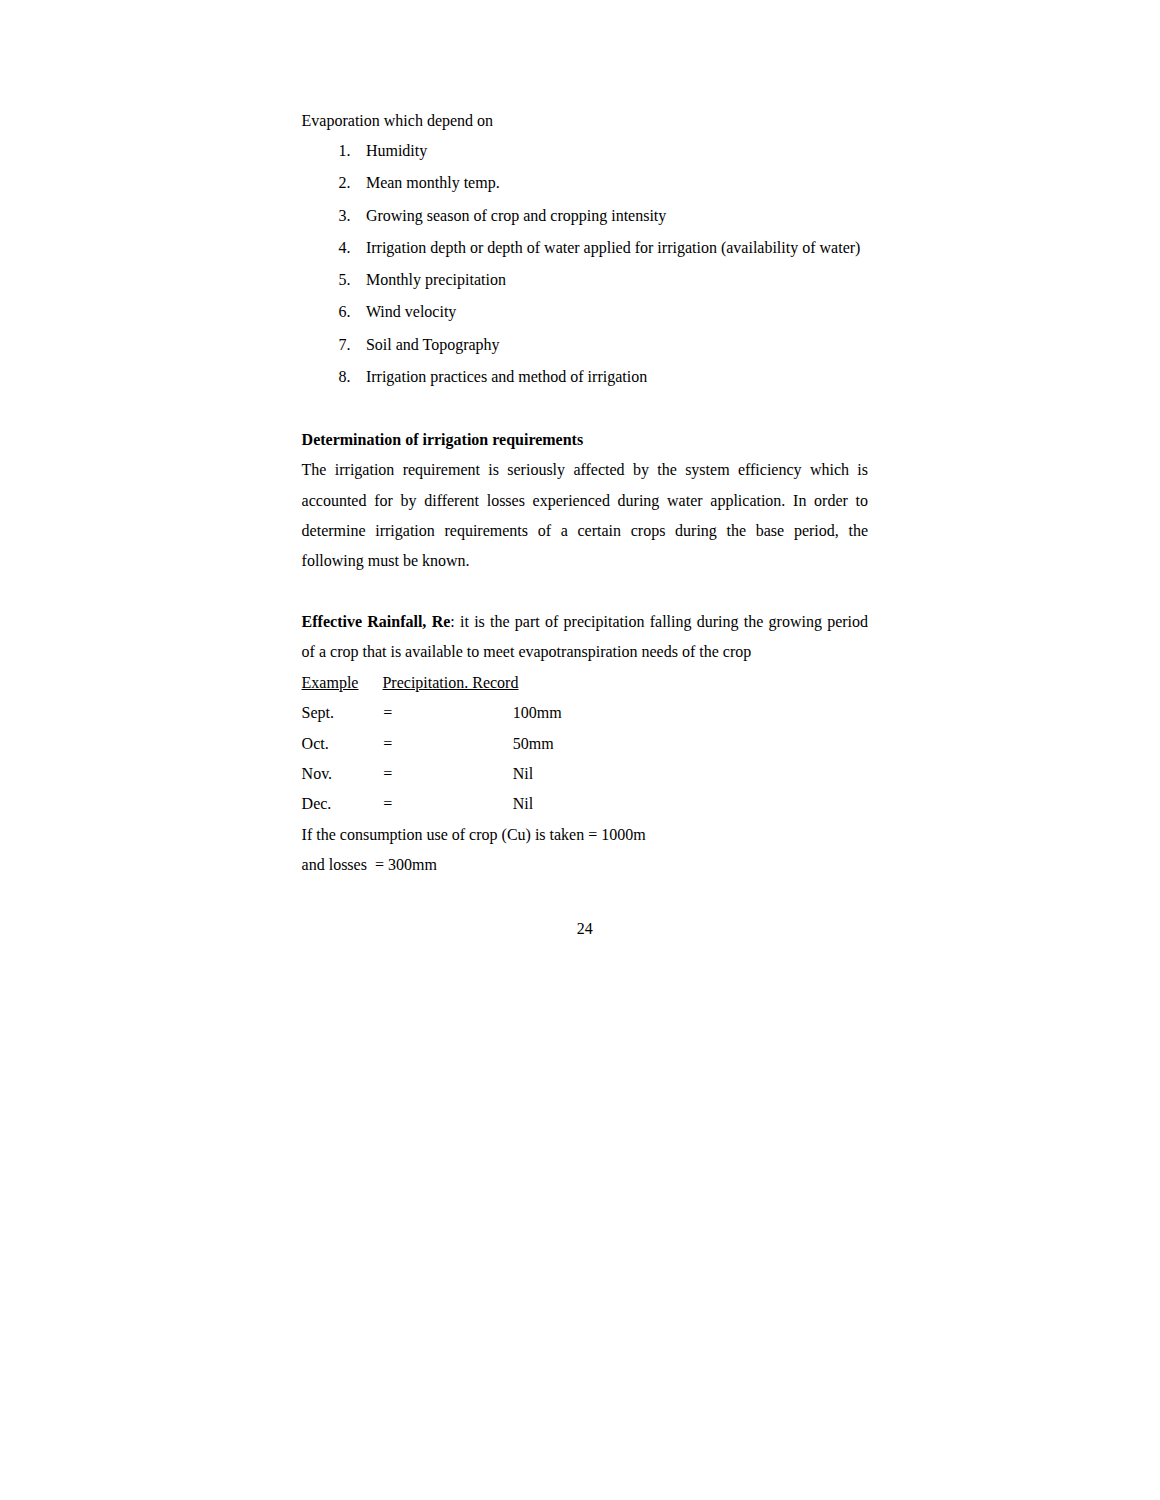Evaporation which depend on
Humidity
Mean monthly temp.
Growing season of crop and cropping intensity
Irrigation depth or depth of water applied for irrigation (availability of water)
Monthly precipitation
Wind velocity
Soil and Topography
Irrigation practices and method of irrigation
Determination of irrigation requirements
The irrigation requirement is seriously affected by the system efficiency which is accounted for by different losses experienced during water application. In order to determine irrigation requirements of a certain crops during the base period, the following must be known.
Effective Rainfall, Re: it is the part of precipitation falling during the growing period of a crop that is available to meet evapotranspiration needs of the crop
Example Precipitation. Record
| Sept. | = | 100mm |
| Oct. | = | 50mm |
| Nov. | = | Nil |
| Dec. | = | Nil |
If the consumption use of crop (Cu) is taken = 1000m
and losses = 300mm
24